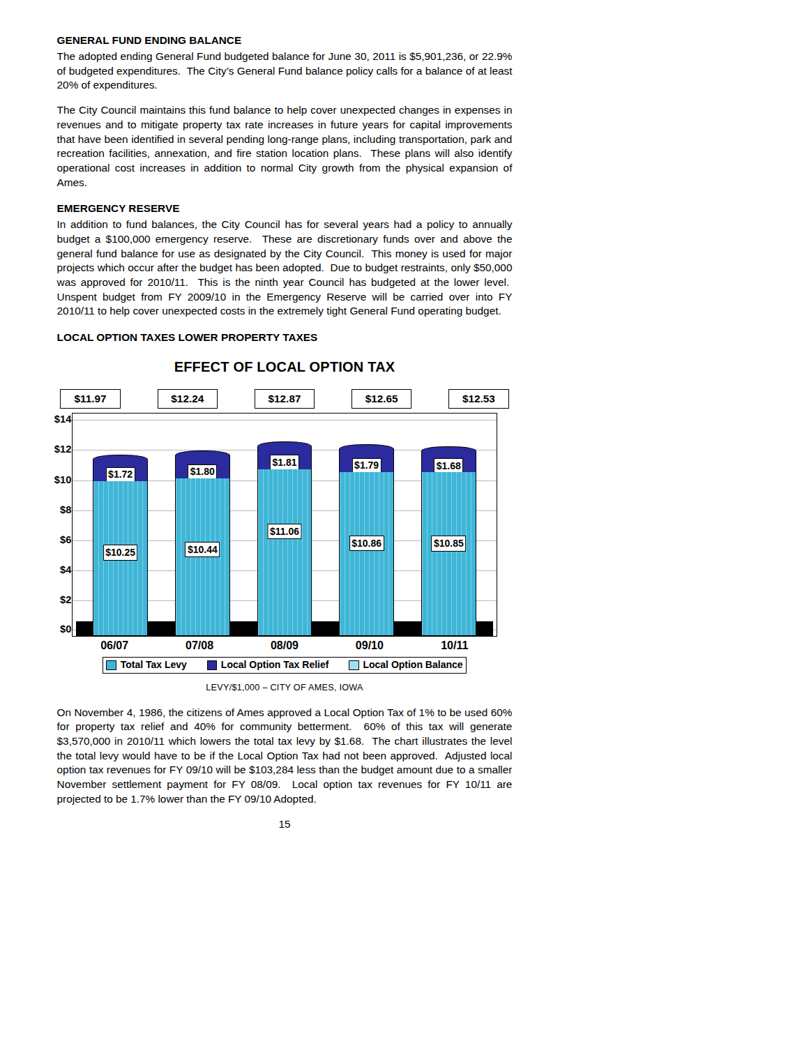General Fund Ending Balance
The adopted ending General Fund budgeted balance for June 30, 2011 is $5,901,236, or 22.9% of budgeted expenditures. The City’s General Fund balance policy calls for a balance of at least 20% of expenditures.
The City Council maintains this fund balance to help cover unexpected changes in expenses in revenues and to mitigate property tax rate increases in future years for capital improvements that have been identified in several pending long-range plans, including transportation, park and recreation facilities, annexation, and fire station location plans. These plans will also identify operational cost increases in addition to normal City growth from the physical expansion of Ames.
Emergency Reserve
In addition to fund balances, the City Council has for several years had a policy to annually budget a $100,000 emergency reserve. These are discretionary funds over and above the general fund balance for use as designated by the City Council. This money is used for major projects which occur after the budget has been adopted. Due to budget restraints, only $50,000 was approved for 2010/11. This is the ninth year Council has budgeted at the lower level. Unspent budget from FY 2009/10 in the Emergency Reserve will be carried over into FY 2010/11 to help cover unexpected costs in the extremely tight General Fund operating budget.
Local Option Taxes Lower Property Taxes
EFFECT OF LOCAL OPTION TAX
$11.97
$12.24
$12.87
$12.65
$12.53
$14 $12 $10 $8 $6 $4 $2 $0
$1.72
$10.25
$1.80
$10.44
$1.81
$11.06
$1.79
$10.86
$1.68
$10.85
06/07 07/08 08/09 09/10 10/11
Total Tax Levy Local Option Tax Relief Local Option Balance
LEVY/$1,000 – CITY OF AMES, IOWA
On November 4, 1986, the citizens of Ames approved a Local Option Tax of 1% to be used 60% for property tax relief and 40% for community betterment. 60% of this tax will generate $3,570,000 in 2010/11 which lowers the total tax levy by $1.68. The chart illustrates the level the total levy would have to be if the Local Option Tax had not been approved. Adjusted local option tax revenues for FY 09/10 will be $103,284 less than the budget amount due to a smaller November settlement payment for FY 08/09. Local option tax revenues for FY 10/11 are projected to be 1.7% lower than the FY 09/10 Adopted.
15